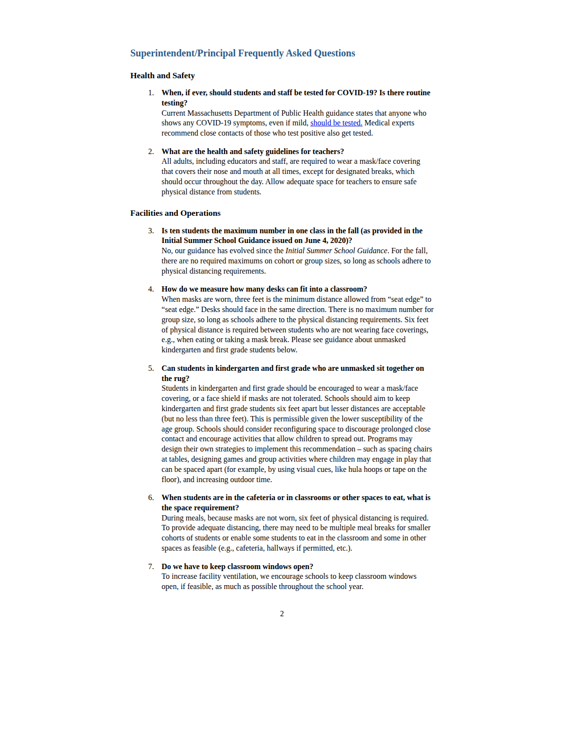Superintendent/Principal Frequently Asked Questions
Health and Safety
When, if ever, should students and staff be tested for COVID-19? Is there routine testing?
Current Massachusetts Department of Public Health guidance states that anyone who shows any COVID-19 symptoms, even if mild, should be tested. Medical experts recommend close contacts of those who test positive also get tested.
What are the health and safety guidelines for teachers?
All adults, including educators and staff, are required to wear a mask/face covering that covers their nose and mouth at all times, except for designated breaks, which should occur throughout the day. Allow adequate space for teachers to ensure safe physical distance from students.
Facilities and Operations
Is ten students the maximum number in one class in the fall (as provided in the Initial Summer School Guidance issued on June 4, 2020)?
No, our guidance has evolved since the Initial Summer School Guidance. For the fall, there are no required maximums on cohort or group sizes, so long as schools adhere to physical distancing requirements.
How do we measure how many desks can fit into a classroom?
When masks are worn, three feet is the minimum distance allowed from “seat edge” to “seat edge.” Desks should face in the same direction. There is no maximum number for group size, so long as schools adhere to the physical distancing requirements. Six feet of physical distance is required between students who are not wearing face coverings, e.g., when eating or taking a mask break. Please see guidance about unmasked kindergarten and first grade students below.
Can students in kindergarten and first grade who are unmasked sit together on the rug?
Students in kindergarten and first grade should be encouraged to wear a mask/face covering, or a face shield if masks are not tolerated. Schools should aim to keep kindergarten and first grade students six feet apart but lesser distances are acceptable (but no less than three feet). This is permissible given the lower susceptibility of the age group. Schools should consider reconfiguring space to discourage prolonged close contact and encourage activities that allow children to spread out. Programs may design their own strategies to implement this recommendation – such as spacing chairs at tables, designing games and group activities where children may engage in play that can be spaced apart (for example, by using visual cues, like hula hoops or tape on the floor), and increasing outdoor time.
When students are in the cafeteria or in classrooms or other spaces to eat, what is the space requirement?
During meals, because masks are not worn, six feet of physical distancing is required. To provide adequate distancing, there may need to be multiple meal breaks for smaller cohorts of students or enable some students to eat in the classroom and some in other spaces as feasible (e.g., cafeteria, hallways if permitted, etc.).
Do we have to keep classroom windows open?
To increase facility ventilation, we encourage schools to keep classroom windows open, if feasible, as much as possible throughout the school year.
2